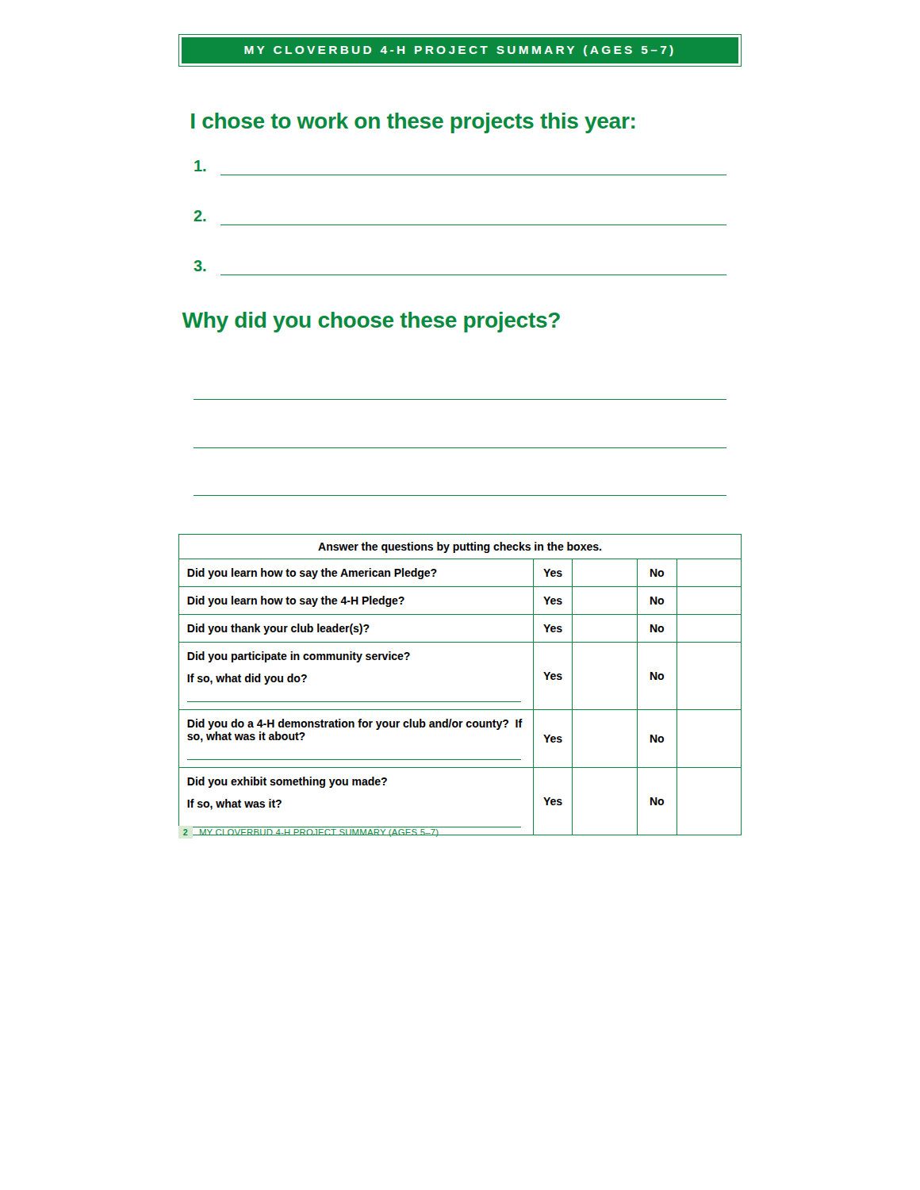My Cloverbud 4-H Project Summary (Ages 5–7)
I chose to work on these projects this year:
1.
2.
3.
Why did you choose these projects?
| Answer the questions by putting checks in the boxes. |
| --- |
| Did you learn how to say the American Pledge? | Yes | | No | |
| Did you learn how to say the 4-H Pledge? | Yes | | No | |
| Did you thank your club leader(s)? | Yes | | No | |
| Did you participate in community service? If so, what did you do? | Yes | | No | |
| Did you do a 4-H demonstration for your club and/or county? If so, what was it about? | Yes | | No | |
| Did you exhibit something you made? If so, what was it? | Yes | | No | |
2 My Cloverbud 4-H Project Summary (Ages 5–7)